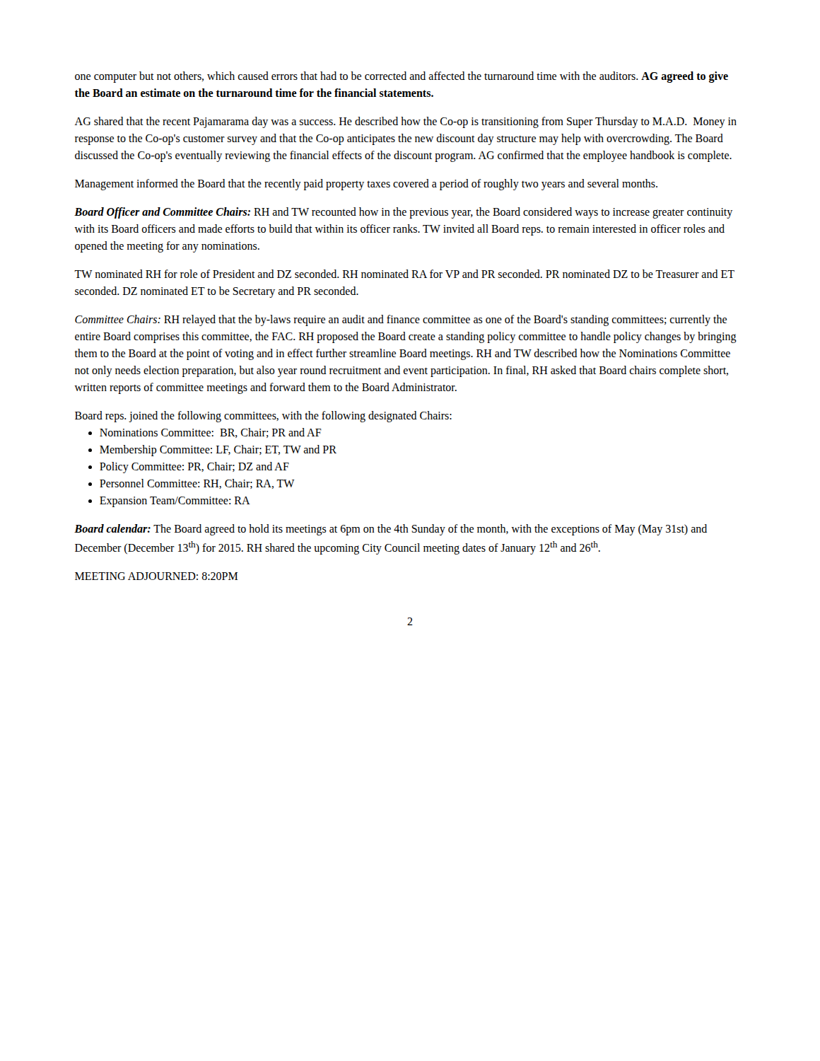one computer but not others, which caused errors that had to be corrected and affected the turnaround time with the auditors. AG agreed to give the Board an estimate on the turnaround time for the financial statements.
AG shared that the recent Pajamarama day was a success. He described how the Co-op is transitioning from Super Thursday to M.A.D. Money in response to the Co-op's customer survey and that the Co-op anticipates the new discount day structure may help with overcrowding. The Board discussed the Co-op's eventually reviewing the financial effects of the discount program. AG confirmed that the employee handbook is complete.
Management informed the Board that the recently paid property taxes covered a period of roughly two years and several months.
Board Officer and Committee Chairs: RH and TW recounted how in the previous year, the Board considered ways to increase greater continuity with its Board officers and made efforts to build that within its officer ranks. TW invited all Board reps. to remain interested in officer roles and opened the meeting for any nominations.
TW nominated RH for role of President and DZ seconded. RH nominated RA for VP and PR seconded. PR nominated DZ to be Treasurer and ET seconded. DZ nominated ET to be Secretary and PR seconded.
Committee Chairs: RH relayed that the by-laws require an audit and finance committee as one of the Board's standing committees; currently the entire Board comprises this committee, the FAC. RH proposed the Board create a standing policy committee to handle policy changes by bringing them to the Board at the point of voting and in effect further streamline Board meetings. RH and TW described how the Nominations Committee not only needs election preparation, but also year round recruitment and event participation. In final, RH asked that Board chairs complete short, written reports of committee meetings and forward them to the Board Administrator.
Board reps. joined the following committees, with the following designated Chairs:
Nominations Committee: BR, Chair; PR and AF
Membership Committee: LF, Chair; ET, TW and PR
Policy Committee: PR, Chair; DZ and AF
Personnel Committee: RH, Chair; RA, TW
Expansion Team/Committee: RA
Board calendar: The Board agreed to hold its meetings at 6pm on the 4th Sunday of the month, with the exceptions of May (May 31st) and December (December 13th) for 2015. RH shared the upcoming City Council meeting dates of January 12th and 26th.
MEETING ADJOURNED: 8:20PM
2